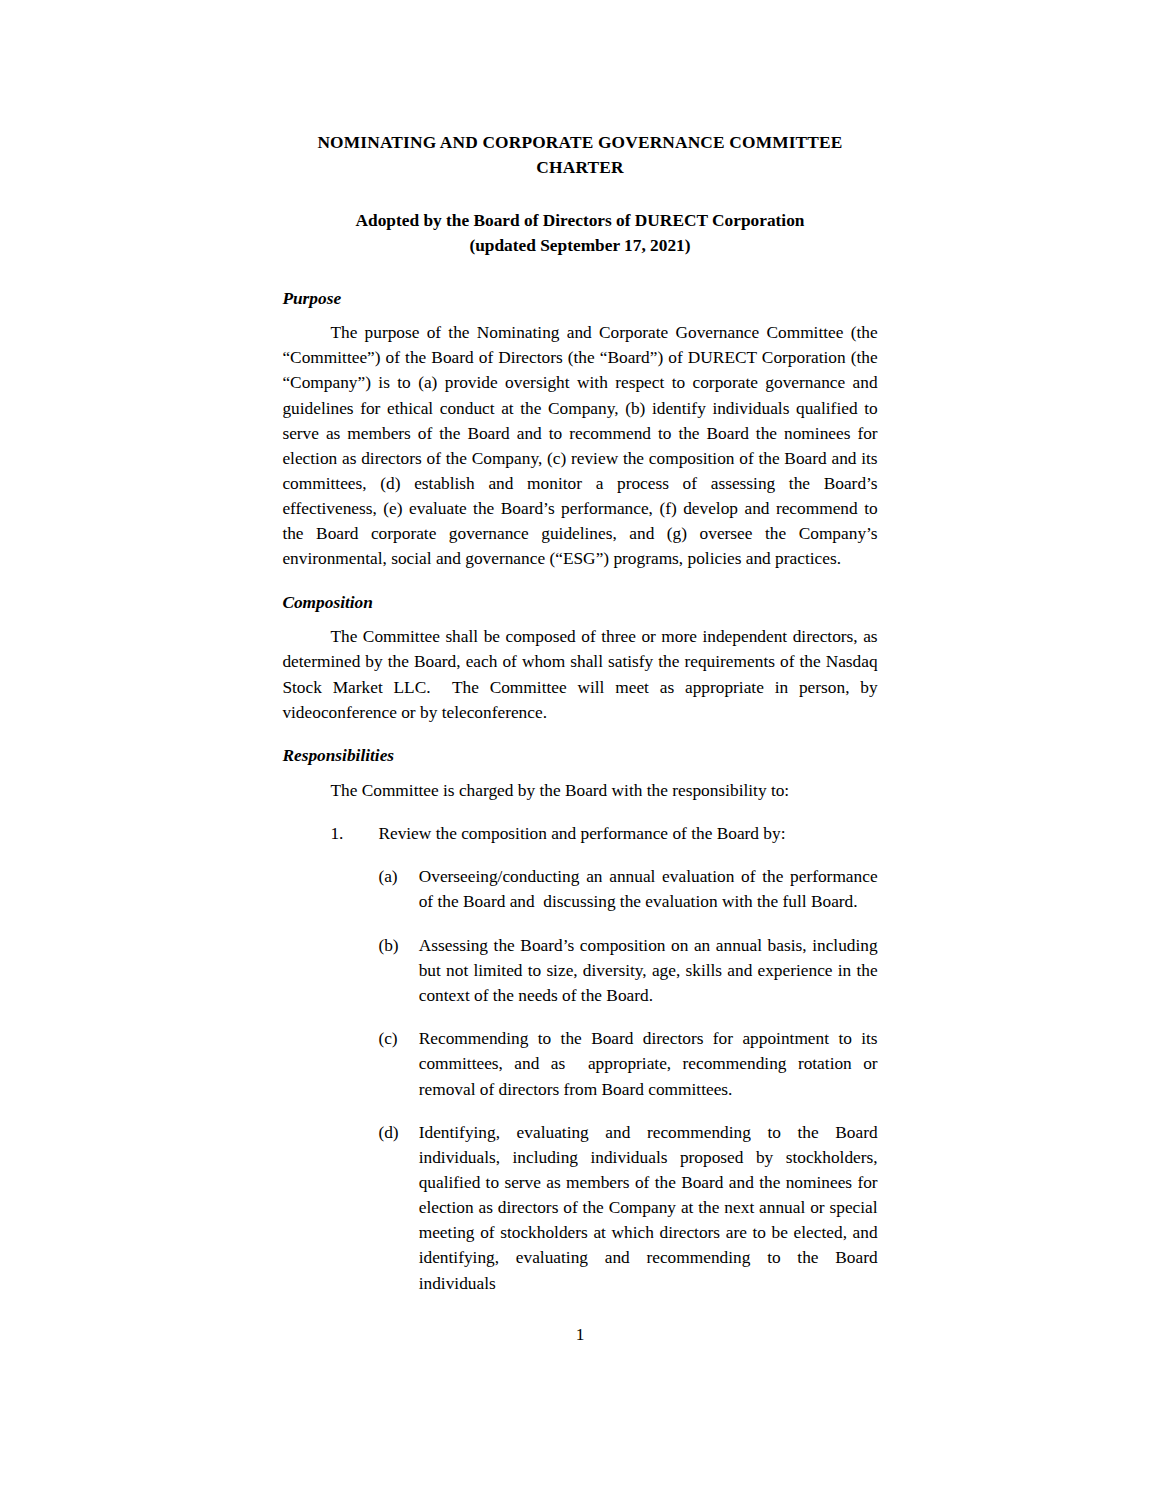Nominating and Corporate Governance Committee Charter
Adopted by the Board of Directors of DURECT Corporation (updated September 17, 2021)
Purpose
The purpose of the Nominating and Corporate Governance Committee (the “Committee”) of the Board of Directors (the “Board”) of DURECT Corporation (the “Company”) is to (a) provide oversight with respect to corporate governance and guidelines for ethical conduct at the Company, (b) identify individuals qualified to serve as members of the Board and to recommend to the Board the nominees for election as directors of the Company, (c) review the composition of the Board and its committees, (d) establish and monitor a process of assessing the Board’s effectiveness, (e) evaluate the Board’s performance, (f) develop and recommend to the Board corporate governance guidelines, and (g) oversee the Company’s environmental, social and governance (“ESG”) programs, policies and practices.
Composition
The Committee shall be composed of three or more independent directors, as determined by the Board, each of whom shall satisfy the requirements of the Nasdaq Stock Market LLC. The Committee will meet as appropriate in person, by videoconference or by teleconference.
Responsibilities
The Committee is charged by the Board with the responsibility to:
1.
Review the composition and performance of the Board by:
(a)
Overseeing/conducting an annual evaluation of the performance of the Board and discussing the evaluation with the full Board.
(b)
Assessing the Board’s composition on an annual basis, including but not limited to size, diversity, age, skills and experience in the context of the needs of the Board.
(c)
Recommending to the Board directors for appointment to its committees, and as appropriate, recommending rotation or removal of directors from Board committees.
(d)
Identifying, evaluating and recommending to the Board individuals, including individuals proposed by stockholders, qualified to serve as members of the Board and the nominees for election as directors of the Company at the next annual or special meeting of stockholders at which directors are to be elected, and identifying, evaluating and recommending to the Board individuals
1